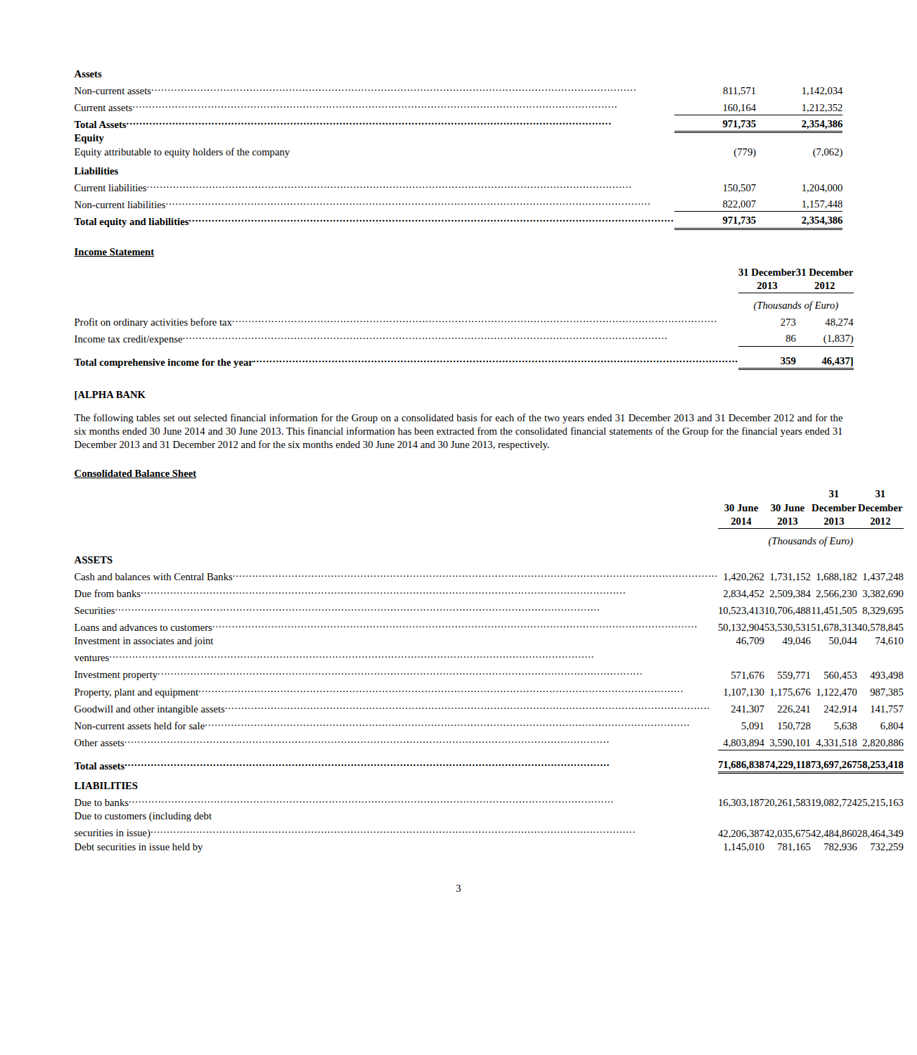| Assets | | |
| Non-current assets | 811,571 | 1,142,034 |
| Current assets | 160,164 | 1,212,352 |
| Total Assets | 971,735 | 2,354,386 |
| Equity | | |
| Equity attributable to equity holders of the company | (779) | (7,062) |
| Liabilities | | |
| Current liabilities | 150,507 | 1,204,000 |
| Non-current liabilities | 822,007 | 1,157,448 |
| Total equity and liabilities | 971,735 | 2,354,386 |
Income Statement
| | 31 December | 31 December |
| | 2013 | 2012 |
| | (Thousands of Euro) |
| Profit on ordinary activities before tax | 273 | 48,274 |
| Income tax credit/expense | 86 | (1,837) |
| Total comprehensive income for the year | 359 | 46,437] |
[ALPHA BANK
The following tables set out selected financial information for the Group on a consolidated basis for each of the two years ended 31 December 2013 and 31 December 2012 and for the six months ended 30 June 2014 and 30 June 2013. This financial information has been extracted from the consolidated financial statements of the Group for the financial years ended 31 December 2013 and 31 December 2012 and for the six months ended 30 June 2014 and 30 June 2013, respectively.
Consolidated Balance Sheet
| | | | 31 | 31 |
| | 30 June | 30 June | December | December |
| | 2014 | 2013 | 2013 | 2012 |
| | (Thousands of Euro) |
| ASSETS | | | | |
| Cash and balances with Central Banks | 1,420,262 | 1,731,152 | 1,688,182 | 1,437,248 |
| Due from banks | 2,834,452 | 2,509,384 | 2,566,230 | 3,382,690 |
| Securities | 10,523,413 | 10,706,488 | 11,451,505 | 8,329,695 |
| Loans and advances to customers | 50,132,904 | 53,530,531 | 51,678,313 | 40,578,845 |
| Investment in associates and joint | 46,709 | 49,046 | 50,044 | 74,610 |
| ventures | | | | |
| Investment property | 571,676 | 559,771 | 560,453 | 493,498 |
| Property, plant and equipment | 1,107,130 | 1,175,676 | 1,122,470 | 987,385 |
| Goodwill and other intangible assets | 241,307 | 226,241 | 242,914 | 141,757 |
| Non-current assets held for sale | 5,091 | 150,728 | 5,638 | 6,804 |
| Other assets | 4,803,894 | 3,590,101 | 4,331,518 | 2,820,886 |
| Total assets | 71,686,838 | 74,229,118 | 73,697,267 | 58,253,418 |
| LIABILITIES | | | | |
| Due to banks | 16,303,187 | 20,261,583 | 19,082,724 | 25,215,163 |
| Due to customers (including debt | | | | |
| securities in issue) | 42,206,387 | 42,035,675 | 42,484,860 | 28,464,349 |
| Debt securities in issue held by | 1,145,010 | 781,165 | 782,936 | 732,259 |
3